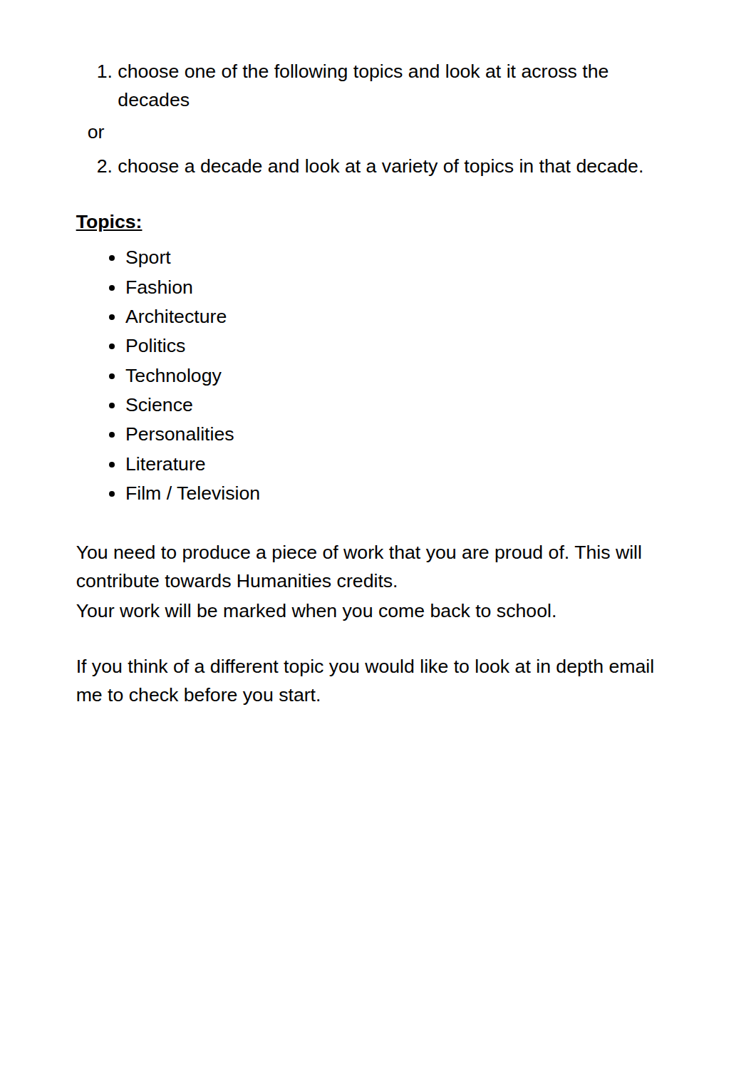choose one of the following topics and look at it across the decades
or
choose a decade and look at a variety of topics in that decade.
Topics:
Sport
Fashion
Architecture
Politics
Technology
Science
Personalities
Literature
Film / Television
You need to produce a piece of work that you are proud of. This will contribute towards Humanities credits.
Your work will be marked when you come back to school.
If you think of a different topic you would like to look at in depth email me to check before you start.